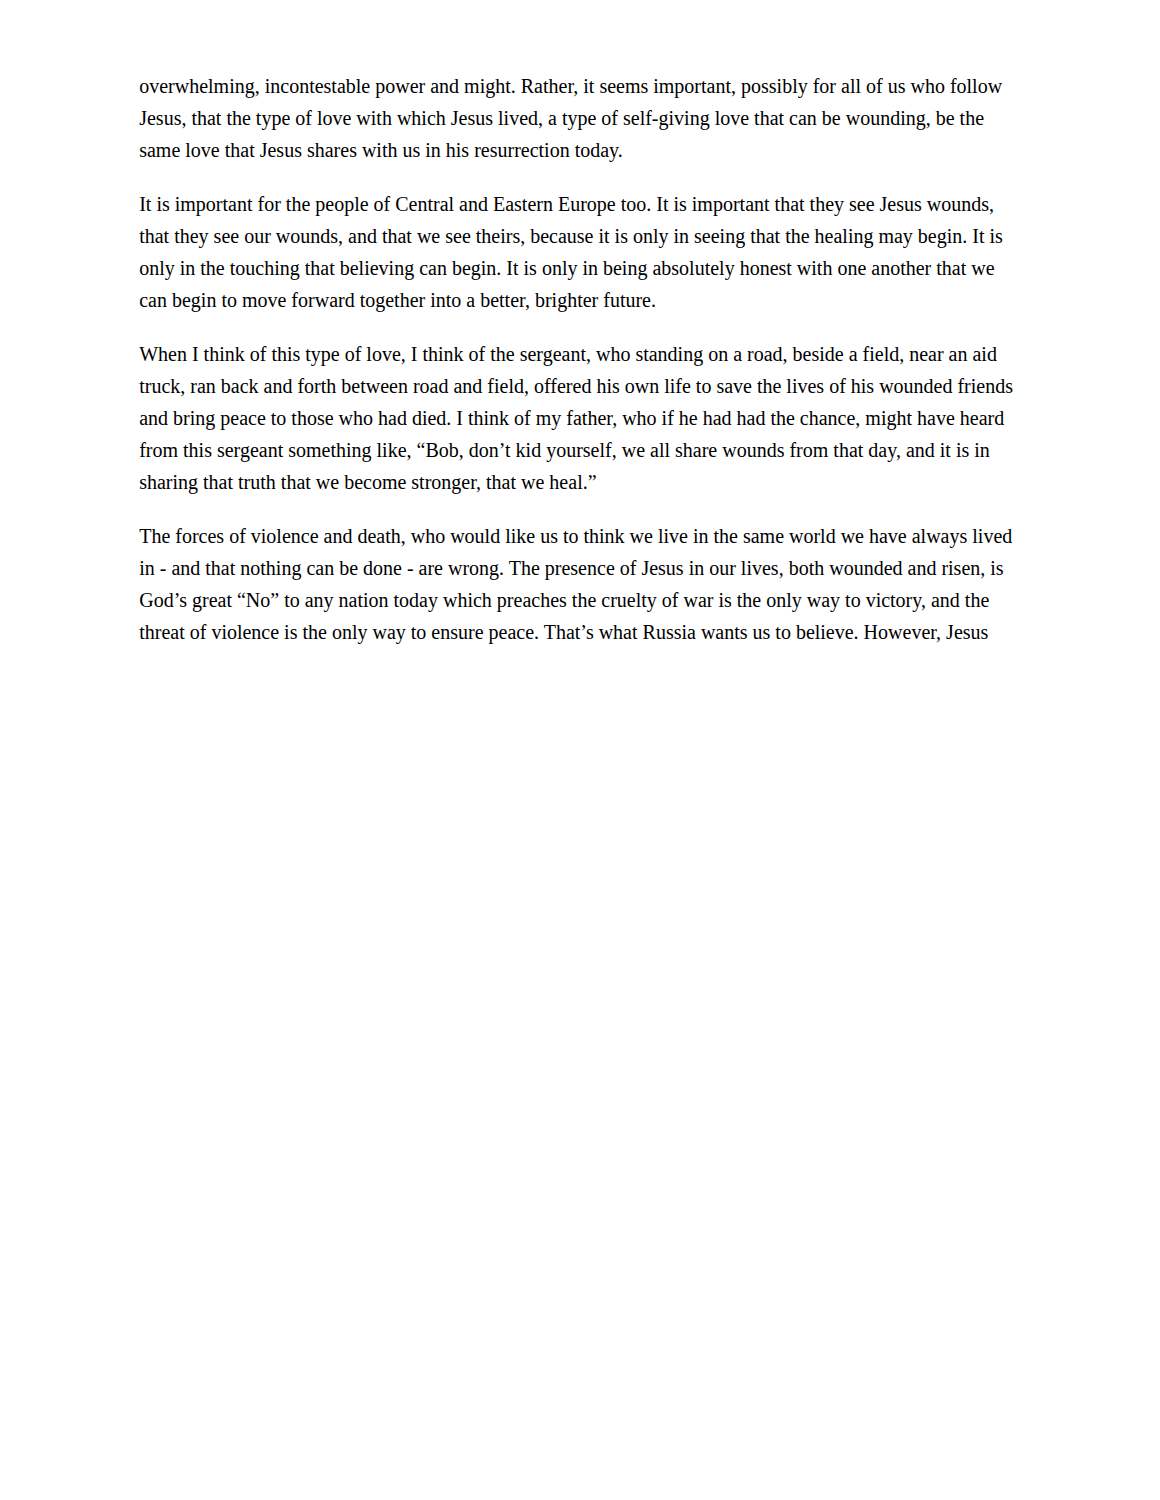overwhelming, incontestable power and might. Rather, it seems important, possibly for all of us who follow Jesus, that the type of love with which Jesus lived, a type of self-giving love that can be wounding, be the same love that Jesus shares with us in his resurrection today.
It is important for the people of Central and Eastern Europe too. It is important that they see Jesus wounds, that they see our wounds, and that we see theirs, because it is only in seeing that the healing may begin. It is only in the touching that believing can begin. It is only in being absolutely honest with one another that we can begin to move forward together into a better, brighter future.
When I think of this type of love, I think of the sergeant, who standing on a road, beside a field, near an aid truck, ran back and forth between road and field, offered his own life to save the lives of his wounded friends and bring peace to those who had died. I think of my father, who if he had had the chance, might have heard from this sergeant something like, “Bob, don’t kid yourself, we all share wounds from that day, and it is in sharing that truth that we become stronger, that we heal.”
The forces of violence and death, who would like us to think we live in the same world we have always lived in - and that nothing can be done - are wrong. The presence of Jesus in our lives, both wounded and risen, is God’s great “No” to any nation today which preaches the cruelty of war is the only way to victory, and the threat of violence is the only way to ensure peace. That’s what Russia wants us to believe. However, Jesus